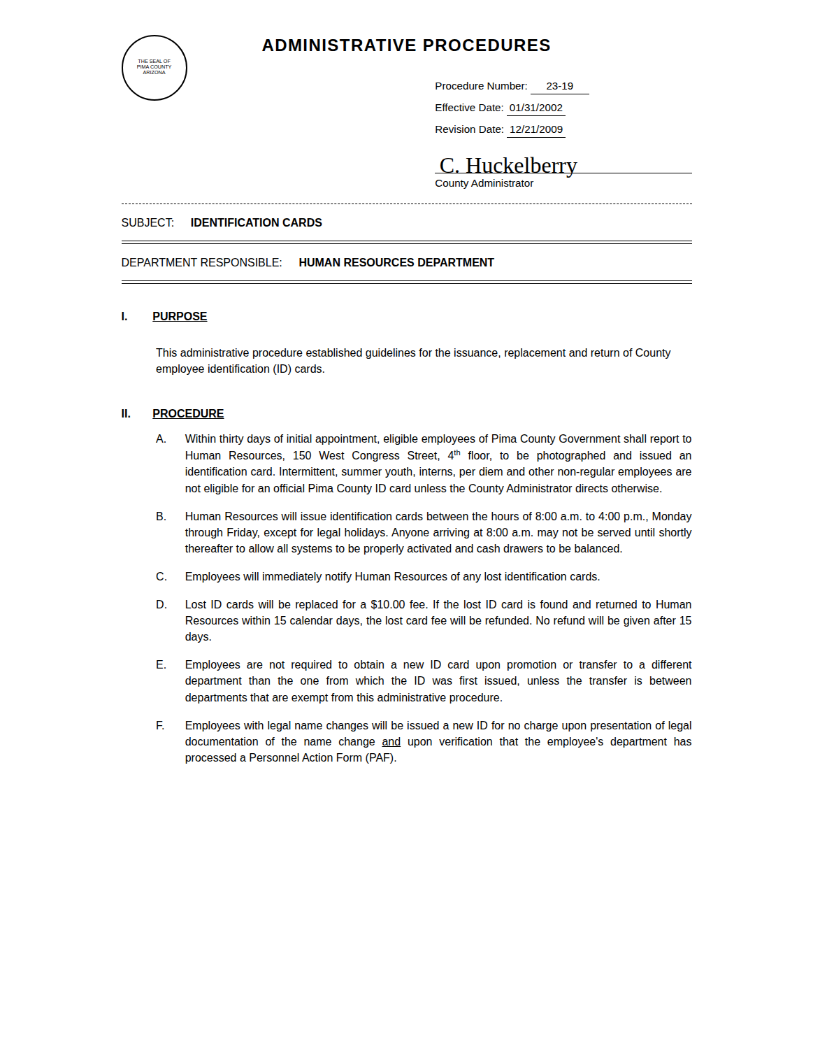THE SEAL OF
PIMA COUNTY
ARIZONA
ADMINISTRATIVE PROCEDURES
Procedure Number: 23-19
Effective Date: 01/31/2002
Revision Date: 12/21/2009
C. Huckelberry
County Administrator
SUBJECT: IDENTIFICATION CARDS
DEPARTMENT RESPONSIBLE: HUMAN RESOURCES DEPARTMENT
I.
PURPOSE
This administrative procedure established guidelines for the issuance, replacement and return of County employee identification (ID) cards.
II.
PROCEDURE
Within thirty days of initial appointment, eligible employees of Pima County Government shall report to Human Resources, 150 West Congress Street, 4th floor, to be photographed and issued an identification card. Intermittent, summer youth, interns, per diem and other non-regular employees are not eligible for an official Pima County ID card unless the County Administrator directs otherwise.
Human Resources will issue identification cards between the hours of 8:00 a.m. to 4:00 p.m., Monday through Friday, except for legal holidays. Anyone arriving at 8:00 a.m. may not be served until shortly thereafter to allow all systems to be properly activated and cash drawers to be balanced.
Employees will immediately notify Human Resources of any lost identification cards.
Lost ID cards will be replaced for a $10.00 fee. If the lost ID card is found and returned to Human Resources within 15 calendar days, the lost card fee will be refunded. No refund will be given after 15 days.
Employees are not required to obtain a new ID card upon promotion or transfer to a different department than the one from which the ID was first issued, unless the transfer is between departments that are exempt from this administrative procedure.
Employees with legal name changes will be issued a new ID for no charge upon presentation of legal documentation of the name change and upon verification that the employee's department has processed a Personnel Action Form (PAF).